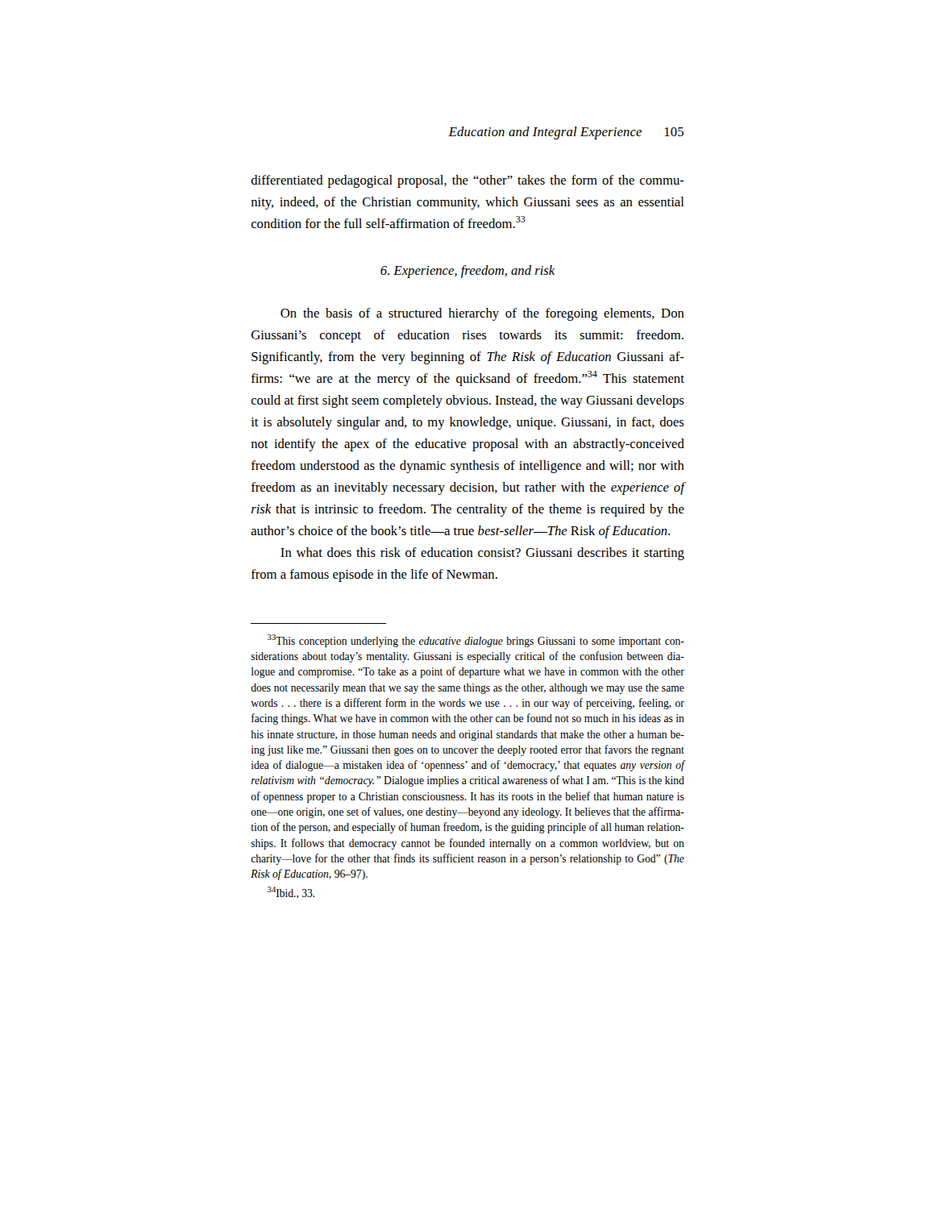Education and Integral Experience 105
differentiated pedagogical proposal, the “other” takes the form of the community, indeed, of the Christian community, which Giussani sees as an essential condition for the full self-affirmation of freedom.33
6. Experience, freedom, and risk
On the basis of a structured hierarchy of the foregoing elements, Don Giussani’s concept of education rises towards its summit: freedom. Significantly, from the very beginning of The Risk of Education Giussani affirms: “we are at the mercy of the quicksand of freedom.”34 This statement could at first sight seem completely obvious. Instead, the way Giussani develops it is absolutely singular and, to my knowledge, unique. Giussani, in fact, does not identify the apex of the educative proposal with an abstractly-conceived freedom understood as the dynamic synthesis of intelligence and will; nor with freedom as an inevitably necessary decision, but rather with the experience of risk that is intrinsic to freedom. The centrality of the theme is required by the author’s choice of the book’s title—a true best-seller—The Risk of Education.
In what does this risk of education consist? Giussani describes it starting from a famous episode in the life of Newman.
33This conception underlying the educative dialogue brings Giussani to some important considerations about today’s mentality. Giussani is especially critical of the confusion between dialogue and compromise. “To take as a point of departure what we have in common with the other does not necessarily mean that we say the same things as the other, although we may use the same words . . . there is a different form in the words we use . . . in our way of perceiving, feeling, or facing things. What we have in common with the other can be found not so much in his ideas as in his innate structure, in those human needs and original standards that make the other a human being just like me.” Giussani then goes on to uncover the deeply rooted error that favors the regnant idea of dialogue—a mistaken idea of ‘openness’ and of ‘democracy,’ that equates any version of relativism with “democracy.” Dialogue implies a critical awareness of what I am. “This is the kind of openness proper to a Christian consciousness. It has its roots in the belief that human nature is one—one origin, one set of values, one destiny—beyond any ideology. It believes that the affirmation of the person, and especially of human freedom, is the guiding principle of all human relationships. It follows that democracy cannot be founded internally on a common worldview, but on charity—love for the other that finds its sufficient reason in a person’s relationship to God” (The Risk of Education, 96–97).
34Ibid., 33.